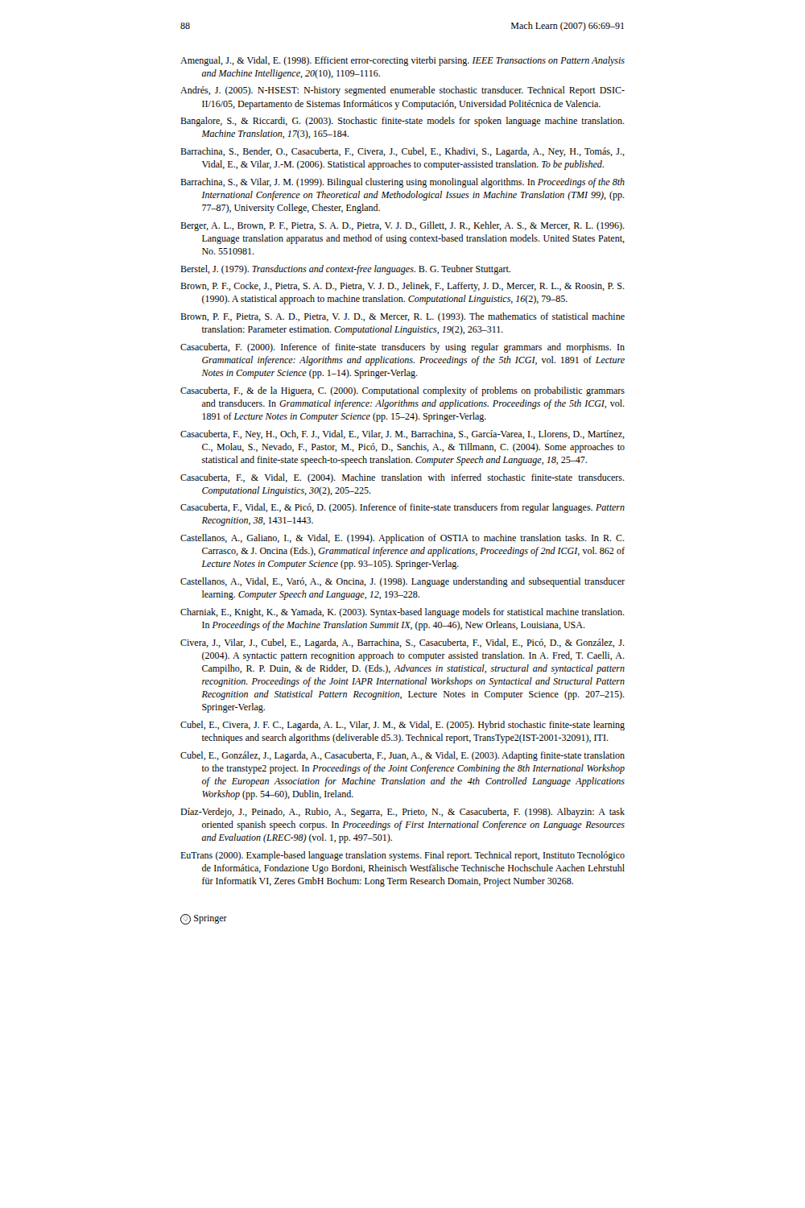88 Mach Learn (2007) 66:69–91
Amengual, J., & Vidal, E. (1998). Efficient error-corecting viterbi parsing. IEEE Transactions on Pattern Analysis and Machine Intelligence, 20(10), 1109–1116.
Andrés, J. (2005). N-HSEST: N-history segmented enumerable stochastic transducer. Technical Report DSIC-II/16/05, Departamento de Sistemas Informáticos y Computación, Universidad Politécnica de Valencia.
Bangalore, S., & Riccardi, G. (2003). Stochastic finite-state models for spoken language machine translation. Machine Translation, 17(3), 165–184.
Barrachina, S., Bender, O., Casacuberta, F., Civera, J., Cubel, E., Khadivi, S., Lagarda, A., Ney, H., Tomás, J., Vidal, E., & Vilar, J.-M. (2006). Statistical approaches to computer-assisted translation. To be published.
Barrachina, S., & Vilar, J. M. (1999). Bilingual clustering using monolingual algorithms. In Proceedings of the 8th International Conference on Theoretical and Methodological Issues in Machine Translation (TMI 99), (pp. 77–87), University College, Chester, England.
Berger, A. L., Brown, P. F., Pietra, S. A. D., Pietra, V. J. D., Gillett, J. R., Kehler, A. S., & Mercer, R. L. (1996). Language translation apparatus and method of using context-based translation models. United States Patent, No. 5510981.
Berstel, J. (1979). Transductions and context-free languages. B. G. Teubner Stuttgart.
Brown, P. F., Cocke, J., Pietra, S. A. D., Pietra, V. J. D., Jelinek, F., Lafferty, J. D., Mercer, R. L., & Roosin, P. S. (1990). A statistical approach to machine translation. Computational Linguistics, 16(2), 79–85.
Brown, P. F., Pietra, S. A. D., Pietra, V. J. D., & Mercer, R. L. (1993). The mathematics of statistical machine translation: Parameter estimation. Computational Linguistics, 19(2), 263–311.
Casacuberta, F. (2000). Inference of finite-state transducers by using regular grammars and morphisms. In Grammatical inference: Algorithms and applications. Proceedings of the 5th ICGI, vol. 1891 of Lecture Notes in Computer Science (pp. 1–14). Springer-Verlag.
Casacuberta, F., & de la Higuera, C. (2000). Computational complexity of problems on probabilistic grammars and transducers. In Grammatical inference: Algorithms and applications. Proceedings of the 5th ICGI, vol. 1891 of Lecture Notes in Computer Science (pp. 15–24). Springer-Verlag.
Casacuberta, F., Ney, H., Och, F. J., Vidal, E., Vilar, J. M., Barrachina, S., García-Varea, I., Llorens, D., Martínez, C., Molau, S., Nevado, F., Pastor, M., Picó, D., Sanchis, A., & Tillmann, C. (2004). Some approaches to statistical and finite-state speech-to-speech translation. Computer Speech and Language, 18, 25–47.
Casacuberta, F., & Vidal, E. (2004). Machine translation with inferred stochastic finite-state transducers. Computational Linguistics, 30(2), 205–225.
Casacuberta, F., Vidal, E., & Picó, D. (2005). Inference of finite-state transducers from regular languages. Pattern Recognition, 38, 1431–1443.
Castellanos, A., Galiano, I., & Vidal, E. (1994). Application of OSTIA to machine translation tasks. In R. C. Carrasco, & J. Oncina (Eds.), Grammatical inference and applications, Proceedings of 2nd ICGI, vol. 862 of Lecture Notes in Computer Science (pp. 93–105). Springer-Verlag.
Castellanos, A., Vidal, E., Varó, A., & Oncina, J. (1998). Language understanding and subsequential transducer learning. Computer Speech and Language, 12, 193–228.
Charniak, E., Knight, K., & Yamada, K. (2003). Syntax-based language models for statistical machine translation. In Proceedings of the Machine Translation Summit IX, (pp. 40–46), New Orleans, Louisiana, USA.
Civera, J., Vilar, J., Cubel, E., Lagarda, A., Barrachina, S., Casacuberta, F., Vidal, E., Picó, D., & González, J. (2004). A syntactic pattern recognition approach to computer assisted translation. In A. Fred, T. Caelli, A. Campilho, R. P. Duin, & de Ridder, D. (Eds.), Advances in statistical, structural and syntactical pattern recognition. Proceedings of the Joint IAPR International Workshops on Syntactical and Structural Pattern Recognition and Statistical Pattern Recognition, Lecture Notes in Computer Science (pp. 207–215). Springer-Verlag.
Cubel, E., Civera, J. F. C., Lagarda, A. L., Vilar, J. M., & Vidal, E. (2005). Hybrid stochastic finite-state learning techniques and search algorithms (deliverable d5.3). Technical report, TransType2(IST-2001-32091), ITI.
Cubel, E., González, J., Lagarda, A., Casacuberta, F., Juan, A., & Vidal, E. (2003). Adapting finite-state translation to the transtype2 project. In Proceedings of the Joint Conference Combining the 8th International Workshop of the European Association for Machine Translation and the 4th Controlled Language Applications Workshop (pp. 54–60), Dublin, Ireland.
Díaz-Verdejo, J., Peinado, A., Rubio, A., Segarra, E., Prieto, N., & Casacuberta, F. (1998). Albayzin: A task oriented spanish speech corpus. In Proceedings of First International Conference on Language Resources and Evaluation (LREC-98) (vol. 1, pp. 497–501).
EuTrans (2000). Example-based language translation systems. Final report. Technical report, Instituto Tecnológico de Informática, Fondazione Ugo Bordoni, Rheinisch Westfälische Technische Hochschule Aachen Lehrstuhl für Informatik VI, Zeres GmbH Bochum: Long Term Research Domain, Project Number 30268.
♢Springer